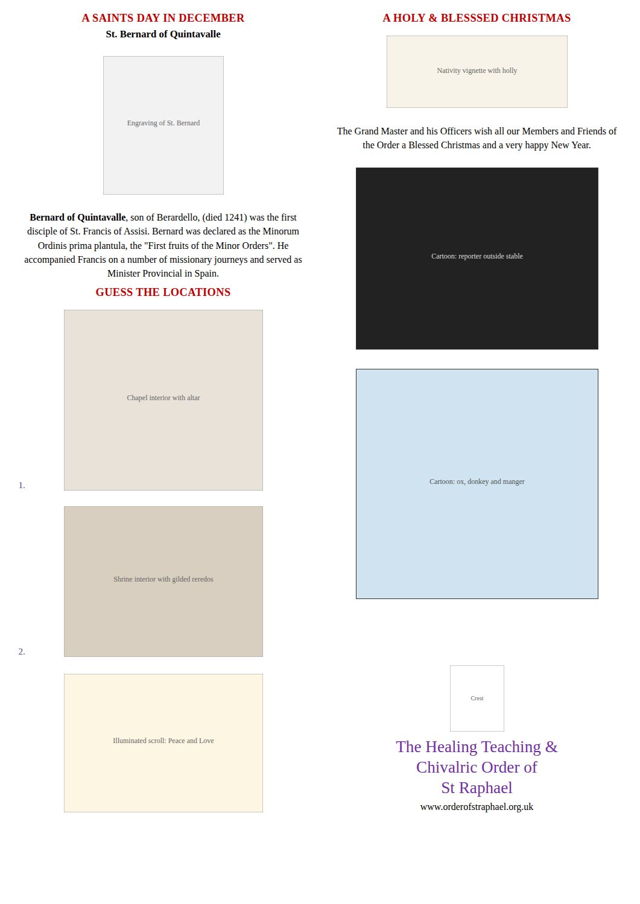A Saints Day in December
St. Bernard of Quintavalle
Bernard of Quintavalle, son of Berardello, (died 1241) was the first disciple of St. Francis of Assisi. Bernard was declared as the Minorum Ordinis prima plantula, the "First fruits of the Minor Orders". He accompanied Francis on a number of missionary journeys and served as Minister Provincial in Spain.
Guess the Locations
1.
2.
A Holy & Blesssed Christmas
The Grand Master and his Officers wish all our Members and Friends of the Order a Blessed Christmas and a very happy New Year.
The Healing Teaching &
Chivalric Order of
St Raphael
www.orderofstraphael.org.uk